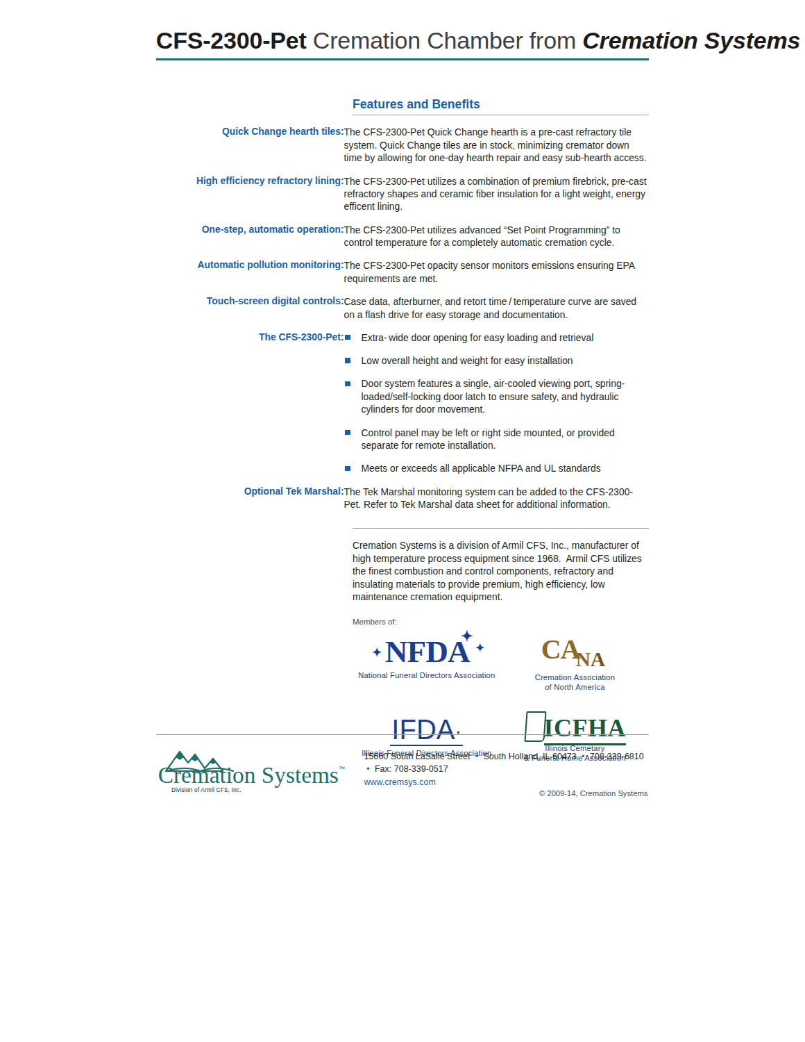CFS-2300-Pet Cremation Chamber from Cremation Systems
Features and Benefits
| Quick Change hearth tiles: | The CFS-2300-Pet Quick Change hearth is a pre-cast refractory tile system. Quick Change tiles are in stock, minimizing cremator down time by allowing for one-day hearth repair and easy sub-hearth access. |
| High efficiency refractory lining: | The CFS-2300-Pet utilizes a combination of premium firebrick, pre-cast refractory shapes and ceramic fiber insulation for a light weight, energy efficent lining. |
| One-step, automatic operation: | The CFS-2300-Pet utilizes advanced “Set Point Programming” to control temperature for a completely automatic cremation cycle. |
| Automatic pollution monitoring: | The CFS-2300-Pet opacity sensor monitors emissions ensuring EPA requirements are met. |
| Touch-screen digital controls: | Case data, afterburner, and retort time / temperature curve are saved on a flash drive for easy storage and documentation. |
| The CFS-2300-Pet: | Extra- wide door opening for easy loading and retrieval Low overall height and weight for easy installation Door system features a single, air-cooled viewing port, spring-loaded/self-locking door latch to ensure safety, and hydraulic cylinders for door movement. Control panel may be left or right side mounted, or provided separate for remote installation. Meets or exceeds all applicable NFPA and UL standards |
| Optional Tek Marshal: | The Tek Marshal monitoring system can be added to the CFS-2300-Pet. Refer to Tek Marshal data sheet for additional information. |
Cremation Systems is a division of Armil CFS, Inc., manufacturer of high temperature process equipment since 1968. Armil CFS utilizes the finest combustion and control components, refractory and insulating materials to provide premium, high efficiency, low maintenance cremation equipment.
Members of:
| ✦ ✦ ✦ NFD A National Funeral Directors Association | CA N A Cremation Association of North America |
| IFDA · Illinois Funeral Directors Association | ICFHA Illinois Cemetary & Funeral Home Association |
© 2009-14, Cremation Systems
| Cremation Systems ™ Division of Armil CFS, Inc. | 15660 South LaSalle Street • South Holland, IL 60473 • 708-339-6810 • Fax: 708-339-0517 www.cremsys.com |